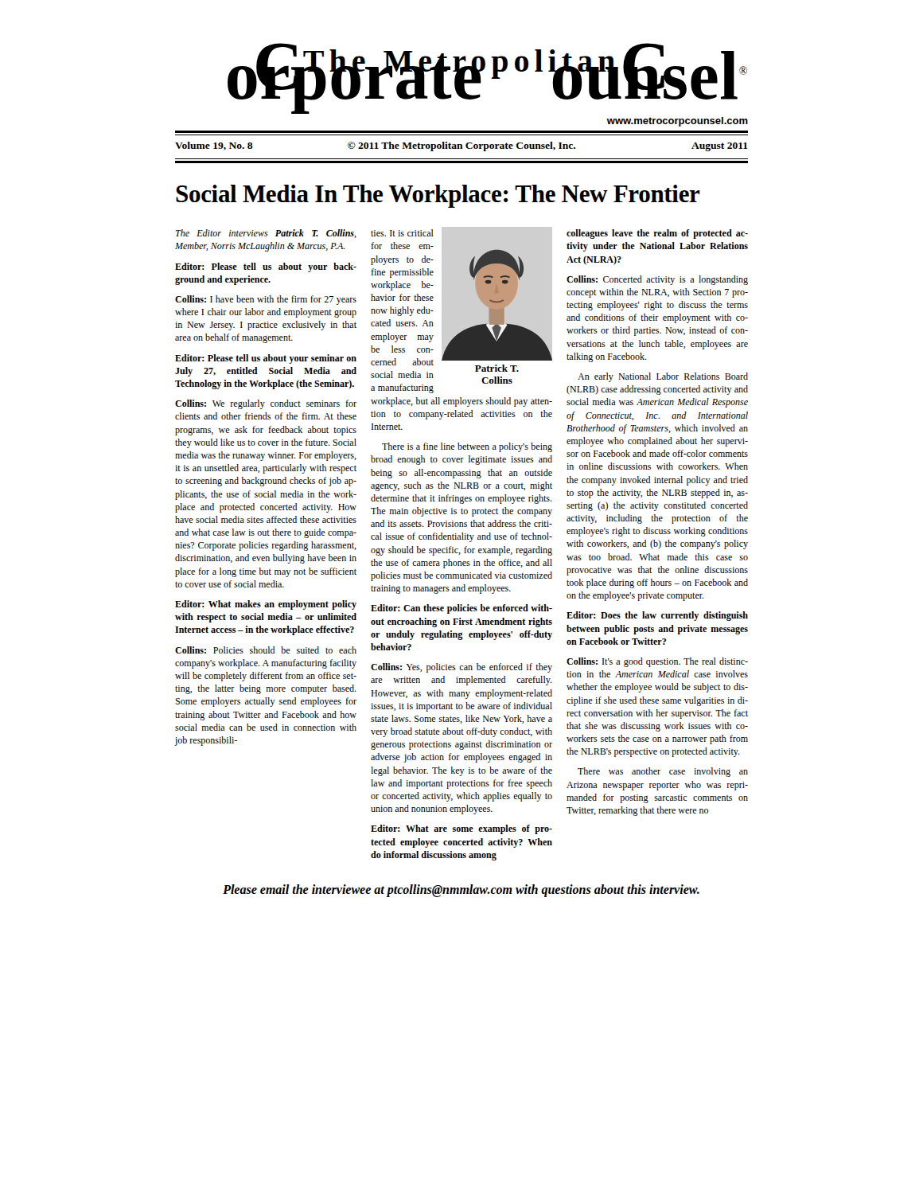CThe Metropolitan C
Corporate Counsel®
www.metrocorpcounsel.com
Volume 19, No. 8
© 2011 The Metropolitan Corporate Counsel, Inc.
August 2011
Social Media In The Workplace: The New Frontier
The Editor interviews Patrick T. Collins, Member, Norris McLaughlin & Marcus, P.A.
Editor: Please tell us about your background and experience.
Collins: I have been with the firm for 27 years where I chair our labor and employment group in New Jersey. I practice exclusively in that area on behalf of management.
Editor: Please tell us about your seminar on July 27, entitled Social Media and Technology in the Workplace (the Seminar).
Collins: We regularly conduct seminars for clients and other friends of the firm. At these programs, we ask for feedback about topics they would like us to cover in the future. Social media was the runaway winner. For employers, it is an unsettled area, particularly with respect to screening and background checks of job applicants, the use of social media in the workplace and protected concerted activity. How have social media sites affected these activities and what case law is out there to guide companies? Corporate policies regarding harassment, discrimination, and even bullying have been in place for a long time but may not be sufficient to cover use of social media.
Editor: What makes an employment policy with respect to social media – or unlimited Internet access – in the workplace effective?
Collins: Policies should be suited to each company's workplace. A manufacturing facility will be completely different from an office setting, the latter being more computer based. Some employers actually send employees for training about Twitter and Facebook and how social media can be used in connection with job responsibili-
Patrick T.
Collins
ties. It is critical for these employers to define permissible workplace behavior for these now highly educated users. An employer may be less concerned about social media in a manufacturing workplace, but all employers should pay attention to company-related activities on the Internet.
There is a fine line between a policy's being broad enough to cover legitimate issues and being so all-encompassing that an outside agency, such as the NLRB or a court, might determine that it infringes on employee rights. The main objective is to protect the company and its assets. Provisions that address the critical issue of confidentiality and use of technology should be specific, for example, regarding the use of camera phones in the office, and all policies must be communicated via customized training to managers and employees.
Editor: Can these policies be enforced without encroaching on First Amendment rights or unduly regulating employees' off-duty behavior?
Collins: Yes, policies can be enforced if they are written and implemented carefully. However, as with many employment-related issues, it is important to be aware of individual state laws. Some states, like New York, have a very broad statute about off-duty conduct, with generous protections against discrimination or adverse job action for employees engaged in legal behavior. The key is to be aware of the law and important protections for free speech or concerted activity, which applies equally to union and nonunion employees.
Editor: What are some examples of protected employee concerted activity? When do informal discussions among
colleagues leave the realm of protected activity under the National Labor Relations Act (NLRA)?
Collins: Concerted activity is a longstanding concept within the NLRA, with Section 7 protecting employees' right to discuss the terms and conditions of their employment with coworkers or third parties. Now, instead of conversations at the lunch table, employees are talking on Facebook.
An early National Labor Relations Board (NLRB) case addressing concerted activity and social media was American Medical Response of Connecticut, Inc. and International Brotherhood of Teamsters, which involved an employee who complained about her supervisor on Facebook and made off-color comments in online discussions with coworkers. When the company invoked internal policy and tried to stop the activity, the NLRB stepped in, asserting (a) the activity constituted concerted activity, including the protection of the employee's right to discuss working conditions with coworkers, and (b) the company's policy was too broad. What made this case so provocative was that the online discussions took place during off hours – on Facebook and on the employee's private computer.
Editor: Does the law currently distinguish between public posts and private messages on Facebook or Twitter?
Collins: It's a good question. The real distinction in the American Medical case involves whether the employee would be subject to discipline if she used these same vulgarities in direct conversation with her supervisor. The fact that she was discussing work issues with coworkers sets the case on a narrower path from the NLRB's perspective on protected activity.
There was another case involving an Arizona newspaper reporter who was reprimanded for posting sarcastic comments on Twitter, remarking that there were no
Please email the interviewee at ptcollins@nmmlaw.com with questions about this interview.